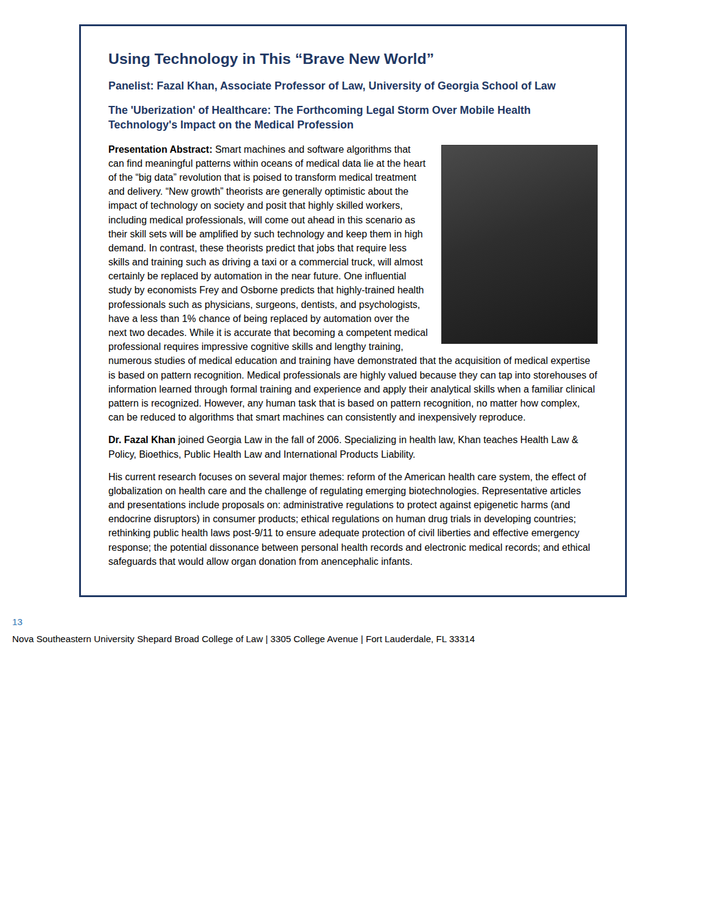Using Technology in This “Brave New World”
Panelist: Fazal Khan, Associate Professor of Law, University of Georgia School of Law
The 'Uberization' of Healthcare: The Forthcoming Legal Storm Over Mobile Health Technology's Impact on the Medical Profession
Presentation Abstract: Smart machines and software algorithms that can find meaningful patterns within oceans of medical data lie at the heart of the “big data” revolution that is poised to transform medical treatment and delivery. “New growth” theorists are generally optimistic about the impact of technology on society and posit that highly skilled workers, including medical professionals, will come out ahead in this scenario as their skill sets will be amplified by such technology and keep them in high demand. In contrast, these theorists predict that jobs that require less skills and training such as driving a taxi or a commercial truck, will almost certainly be replaced by automation in the near future. One influential study by economists Frey and Osborne predicts that highly-trained health professionals such as physicians, surgeons, dentists, and psychologists, have a less than 1% chance of being replaced by automation over the next two decades. While it is accurate that becoming a competent medical professional requires impressive cognitive skills and lengthy training, numerous studies of medical education and training have demonstrated that the acquisition of medical expertise is based on pattern recognition. Medical professionals are highly valued because they can tap into storehouses of information learned through formal training and experience and apply their analytical skills when a familiar clinical pattern is recognized. However, any human task that is based on pattern recognition, no matter how complex, can be reduced to algorithms that smart machines can consistently and inexpensively reproduce.
Dr. Fazal Khan joined Georgia Law in the fall of 2006. Specializing in health law, Khan teaches Health Law & Policy, Bioethics, Public Health Law and International Products Liability.
His current research focuses on several major themes: reform of the American health care system, the effect of globalization on health care and the challenge of regulating emerging biotechnologies. Representative articles and presentations include proposals on: administrative regulations to protect against epigenetic harms (and endocrine disruptors) in consumer products; ethical regulations on human drug trials in developing countries; rethinking public health laws post-9/11 to ensure adequate protection of civil liberties and effective emergency response; the potential dissonance between personal health records and electronic medical records; and ethical safeguards that would allow organ donation from anencephalic infants.
13
Nova Southeastern University Shepard Broad College of Law | 3305 College Avenue | Fort Lauderdale, FL 33314